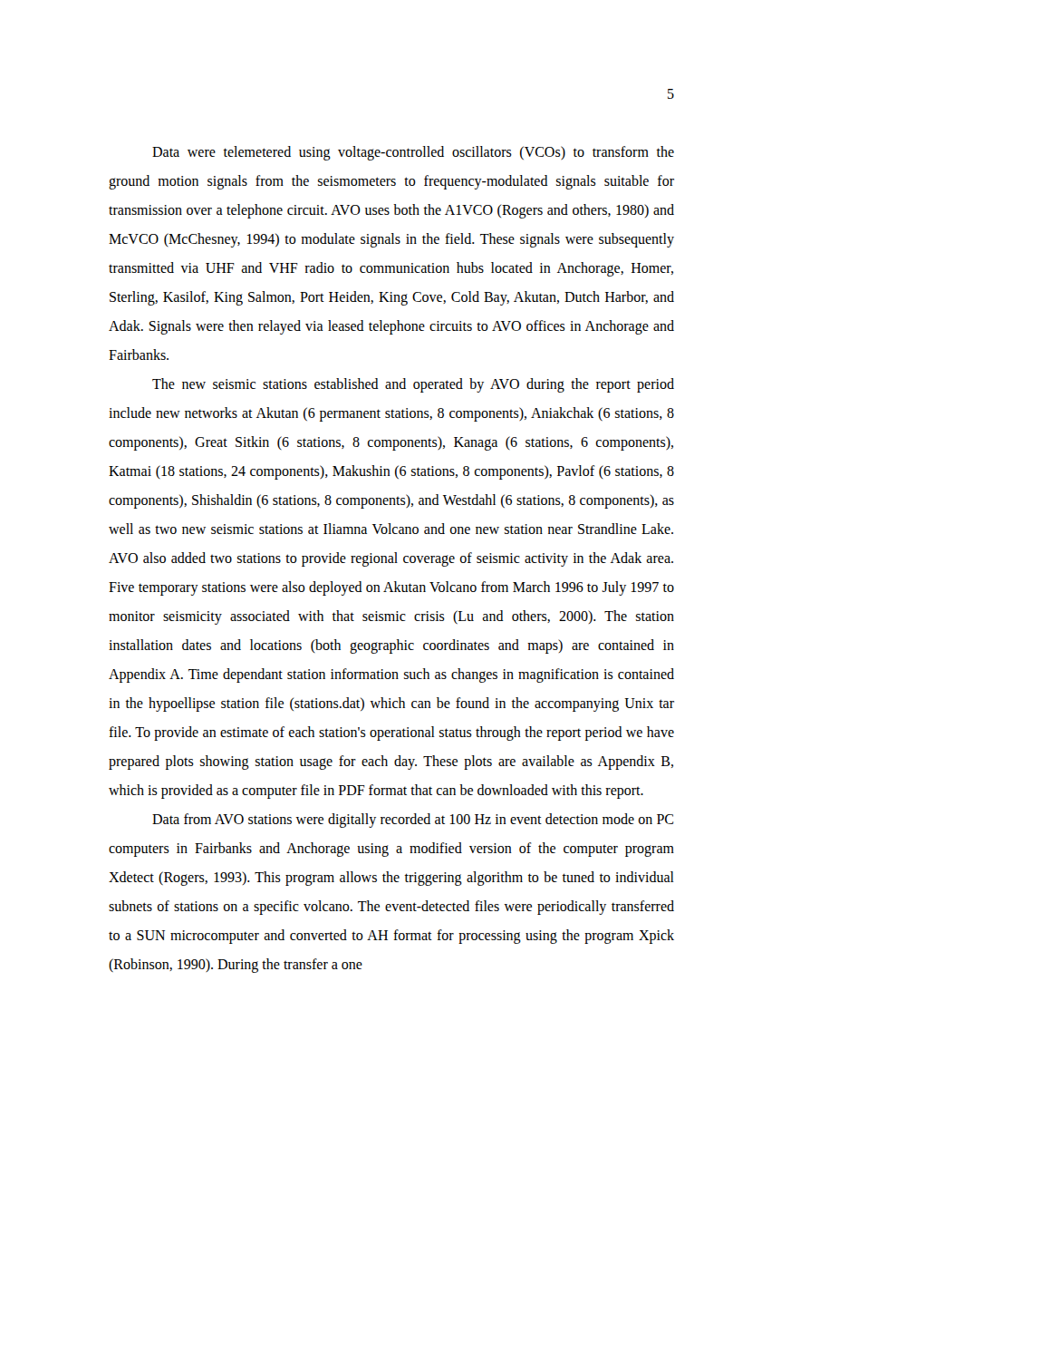5
Data were telemetered using voltage-controlled oscillators (VCOs) to transform the ground motion signals from the seismometers to frequency-modulated signals suitable for transmission over a telephone circuit. AVO uses both the A1VCO (Rogers and others, 1980) and McVCO (McChesney, 1994) to modulate signals in the field. These signals were subsequently transmitted via UHF and VHF radio to communication hubs located in Anchorage, Homer, Sterling, Kasilof, King Salmon, Port Heiden, King Cove, Cold Bay, Akutan, Dutch Harbor, and Adak. Signals were then relayed via leased telephone circuits to AVO offices in Anchorage and Fairbanks.
The new seismic stations established and operated by AVO during the report period include new networks at Akutan (6 permanent stations, 8 components), Aniakchak (6 stations, 8 components), Great Sitkin (6 stations, 8 components), Kanaga (6 stations, 6 components), Katmai (18 stations, 24 components), Makushin (6 stations, 8 components), Pavlof (6 stations, 8 components), Shishaldin (6 stations, 8 components), and Westdahl (6 stations, 8 components), as well as two new seismic stations at Iliamna Volcano and one new station near Strandline Lake. AVO also added two stations to provide regional coverage of seismic activity in the Adak area. Five temporary stations were also deployed on Akutan Volcano from March 1996 to July 1997 to monitor seismicity associated with that seismic crisis (Lu and others, 2000). The station installation dates and locations (both geographic coordinates and maps) are contained in Appendix A. Time dependant station information such as changes in magnification is contained in the hypoellipse station file (stations.dat) which can be found in the accompanying Unix tar file. To provide an estimate of each station's operational status through the report period we have prepared plots showing station usage for each day. These plots are available as Appendix B, which is provided as a computer file in PDF format that can be downloaded with this report.
Data from AVO stations were digitally recorded at 100 Hz in event detection mode on PC computers in Fairbanks and Anchorage using a modified version of the computer program Xdetect (Rogers, 1993). This program allows the triggering algorithm to be tuned to individual subnets of stations on a specific volcano. The event-detected files were periodically transferred to a SUN microcomputer and converted to AH format for processing using the program Xpick (Robinson, 1990). During the transfer a one